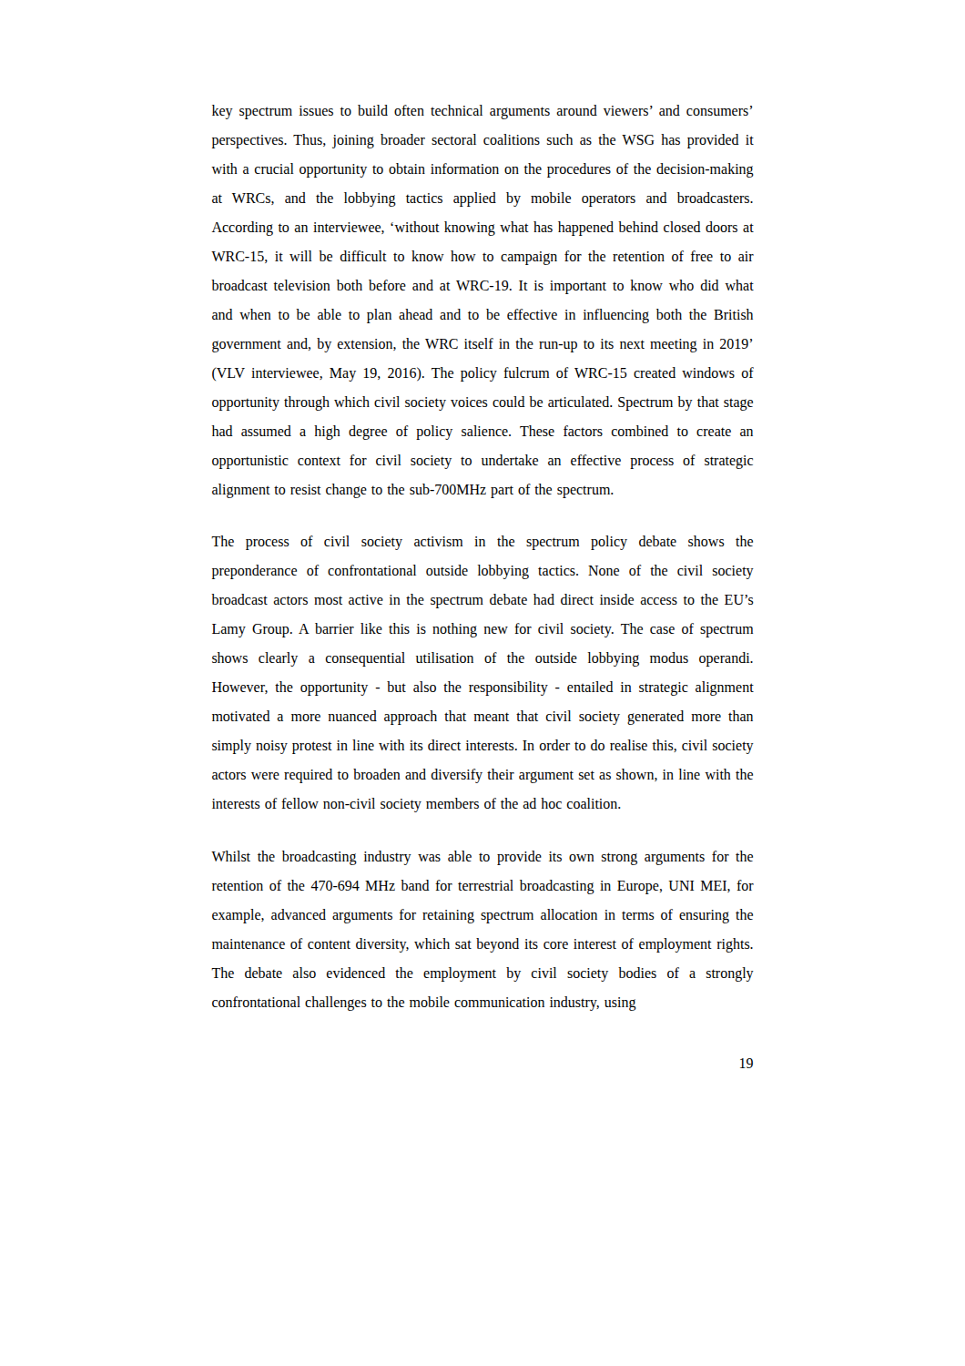key spectrum issues to build often technical arguments around viewers’ and consumers’ perspectives. Thus, joining broader sectoral coalitions such as the WSG has provided it with a crucial opportunity to obtain information on the procedures of the decision-making at WRCs, and the lobbying tactics applied by mobile operators and broadcasters. According to an interviewee, ‘without knowing what has happened behind closed doors at WRC-15, it will be difficult to know how to campaign for the retention of free to air broadcast television both before and at WRC-19. It is important to know who did what and when to be able to plan ahead and to be effective in influencing both the British government and, by extension, the WRC itself in the run-up to its next meeting in 2019’ (VLV interviewee, May 19, 2016). The policy fulcrum of WRC-15 created windows of opportunity through which civil society voices could be articulated. Spectrum by that stage had assumed a high degree of policy salience. These factors combined to create an opportunistic context for civil society to undertake an effective process of strategic alignment to resist change to the sub-700MHz part of the spectrum.
The process of civil society activism in the spectrum policy debate shows the preponderance of confrontational outside lobbying tactics. None of the civil society broadcast actors most active in the spectrum debate had direct inside access to the EU’s Lamy Group. A barrier like this is nothing new for civil society. The case of spectrum shows clearly a consequential utilisation of the outside lobbying modus operandi. However, the opportunity - but also the responsibility - entailed in strategic alignment motivated a more nuanced approach that meant that civil society generated more than simply noisy protest in line with its direct interests. In order to do realise this, civil society actors were required to broaden and diversify their argument set as shown, in line with the interests of fellow non-civil society members of the ad hoc coalition.
Whilst the broadcasting industry was able to provide its own strong arguments for the retention of the 470-694 MHz band for terrestrial broadcasting in Europe, UNI MEI, for example, advanced arguments for retaining spectrum allocation in terms of ensuring the maintenance of content diversity, which sat beyond its core interest of employment rights. The debate also evidenced the employment by civil society bodies of a strongly confrontational challenges to the mobile communication industry, using
19